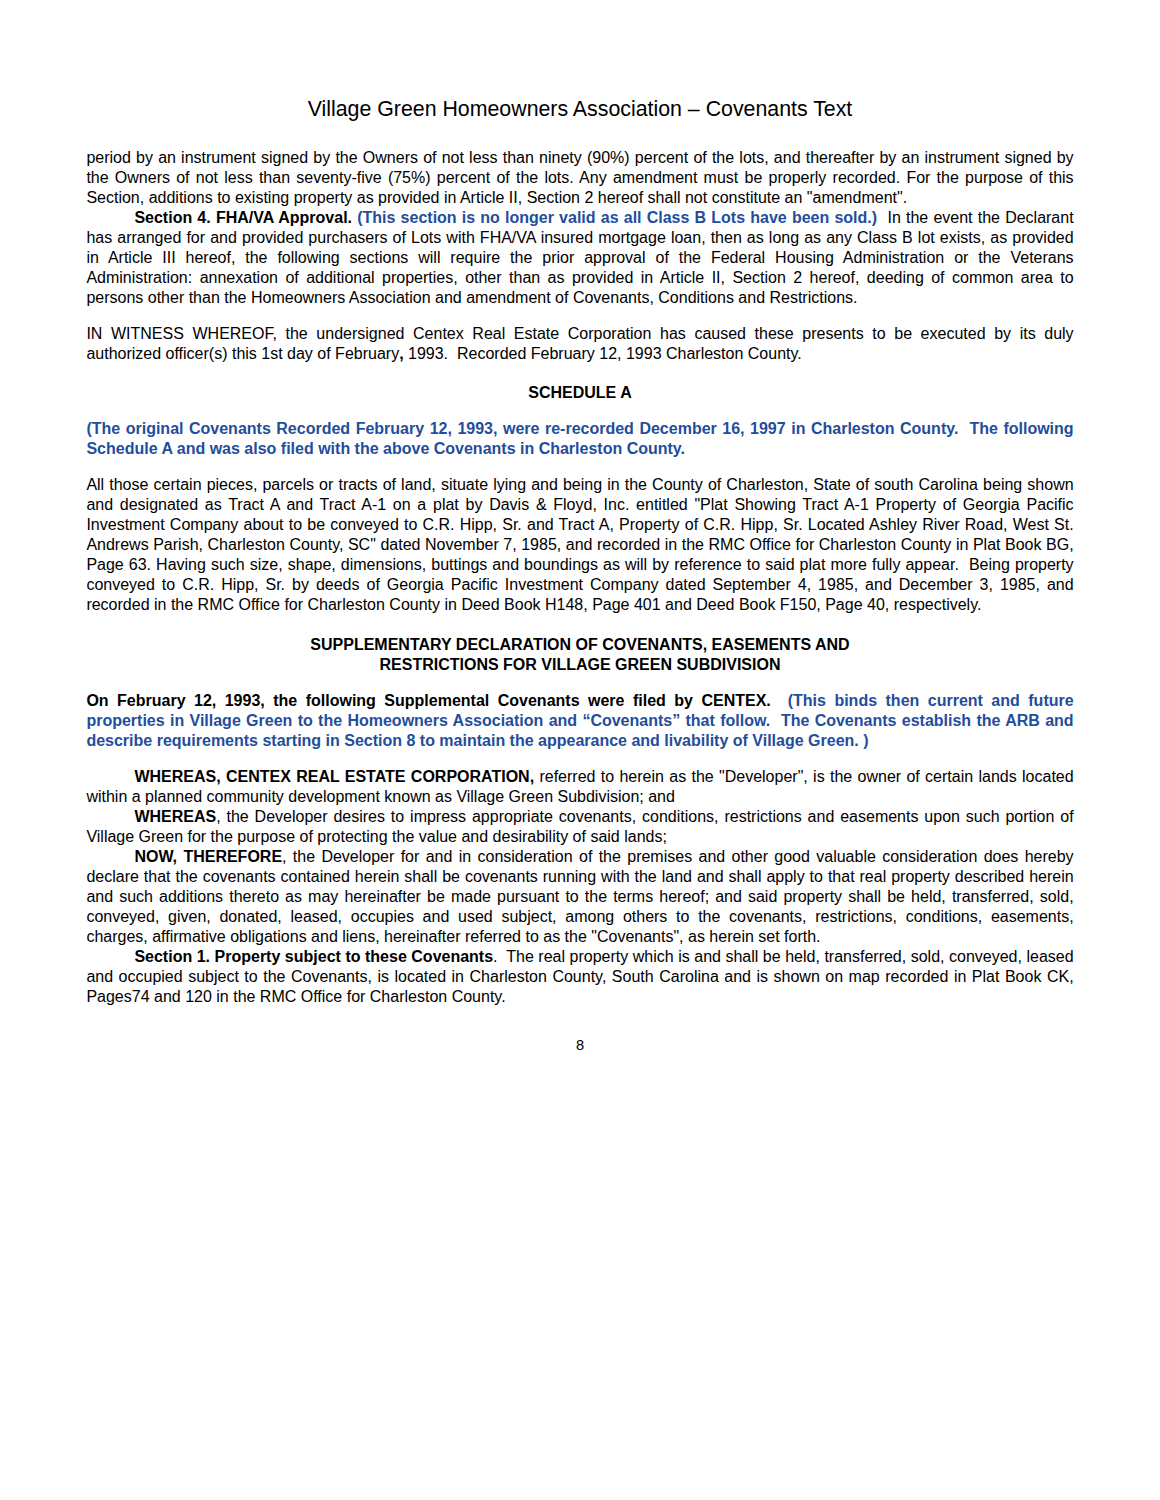Village Green Homeowners Association – Covenants Text
period by an instrument signed by the Owners of not less than ninety (90%) percent of the lots, and thereafter by an instrument signed by the Owners of not less than seventy-five (75%) percent of the lots. Any amendment must be properly recorded. For the purpose of this Section, additions to existing property as provided in Article II, Section 2 hereof shall not constitute an "amendment".
Section 4. FHA/VA Approval. (This section is no longer valid as all Class B Lots have been sold.) In the event the Declarant has arranged for and provided purchasers of Lots with FHA/VA insured mortgage loan, then as long as any Class B lot exists, as provided in Article III hereof, the following sections will require the prior approval of the Federal Housing Administration or the Veterans Administration: annexation of additional properties, other than as provided in Article II, Section 2 hereof, deeding of common area to persons other than the Homeowners Association and amendment of Covenants, Conditions and Restrictions.
IN WITNESS WHEREOF, the undersigned Centex Real Estate Corporation has caused these presents to be executed by its duly authorized officer(s) this 1st day of February, 1993. Recorded February 12, 1993 Charleston County.
SCHEDULE A
(The original Covenants Recorded February 12, 1993, were re-recorded December 16, 1997 in Charleston County. The following Schedule A and was also filed with the above Covenants in Charleston County.
All those certain pieces, parcels or tracts of land, situate lying and being in the County of Charleston, State of south Carolina being shown and designated as Tract A and Tract A-1 on a plat by Davis & Floyd, Inc. entitled "Plat Showing Tract A-1 Property of Georgia Pacific Investment Company about to be conveyed to C.R. Hipp, Sr. and Tract A, Property of C.R. Hipp, Sr. Located Ashley River Road, West St. Andrews Parish, Charleston County, SC" dated November 7, 1985, and recorded in the RMC Office for Charleston County in Plat Book BG, Page 63. Having such size, shape, dimensions, buttings and boundings as will by reference to said plat more fully appear. Being property conveyed to C.R. Hipp, Sr. by deeds of Georgia Pacific Investment Company dated September 4, 1985, and December 3, 1985, and recorded in the RMC Office for Charleston County in Deed Book H148, Page 401 and Deed Book F150, Page 40, respectively.
SUPPLEMENTARY DECLARATION OF COVENANTS, EASEMENTS AND
RESTRICTIONS FOR VILLAGE GREEN SUBDIVISION
On February 12, 1993, the following Supplemental Covenants were filed by CENTEX. (This binds then current and future properties in Village Green to the Homeowners Association and “Covenants” that follow. The Covenants establish the ARB and describe requirements starting in Section 8 to maintain the appearance and livability of Village Green. )
WHEREAS, CENTEX REAL ESTATE CORPORATION, referred to herein as the "Developer", is the owner of certain lands located within a planned community development known as Village Green Subdivision; and
WHEREAS, the Developer desires to impress appropriate covenants, conditions, restrictions and easements upon such portion of Village Green for the purpose of protecting the value and desirability of said lands;
NOW, THEREFORE, the Developer for and in consideration of the premises and other good valuable consideration does hereby declare that the covenants contained herein shall be covenants running with the land and shall apply to that real property described herein and such additions thereto as may hereinafter be made pursuant to the terms hereof; and said property shall be held, transferred, sold, conveyed, given, donated, leased, occupies and used subject, among others to the covenants, restrictions, conditions, easements, charges, affirmative obligations and liens, hereinafter referred to as the "Covenants", as herein set forth.
Section 1. Property subject to these Covenants. The real property which is and shall be held, transferred, sold, conveyed, leased and occupied subject to the Covenants, is located in Charleston County, South Carolina and is shown on map recorded in Plat Book CK, Pages74 and 120 in the RMC Office for Charleston County.
8